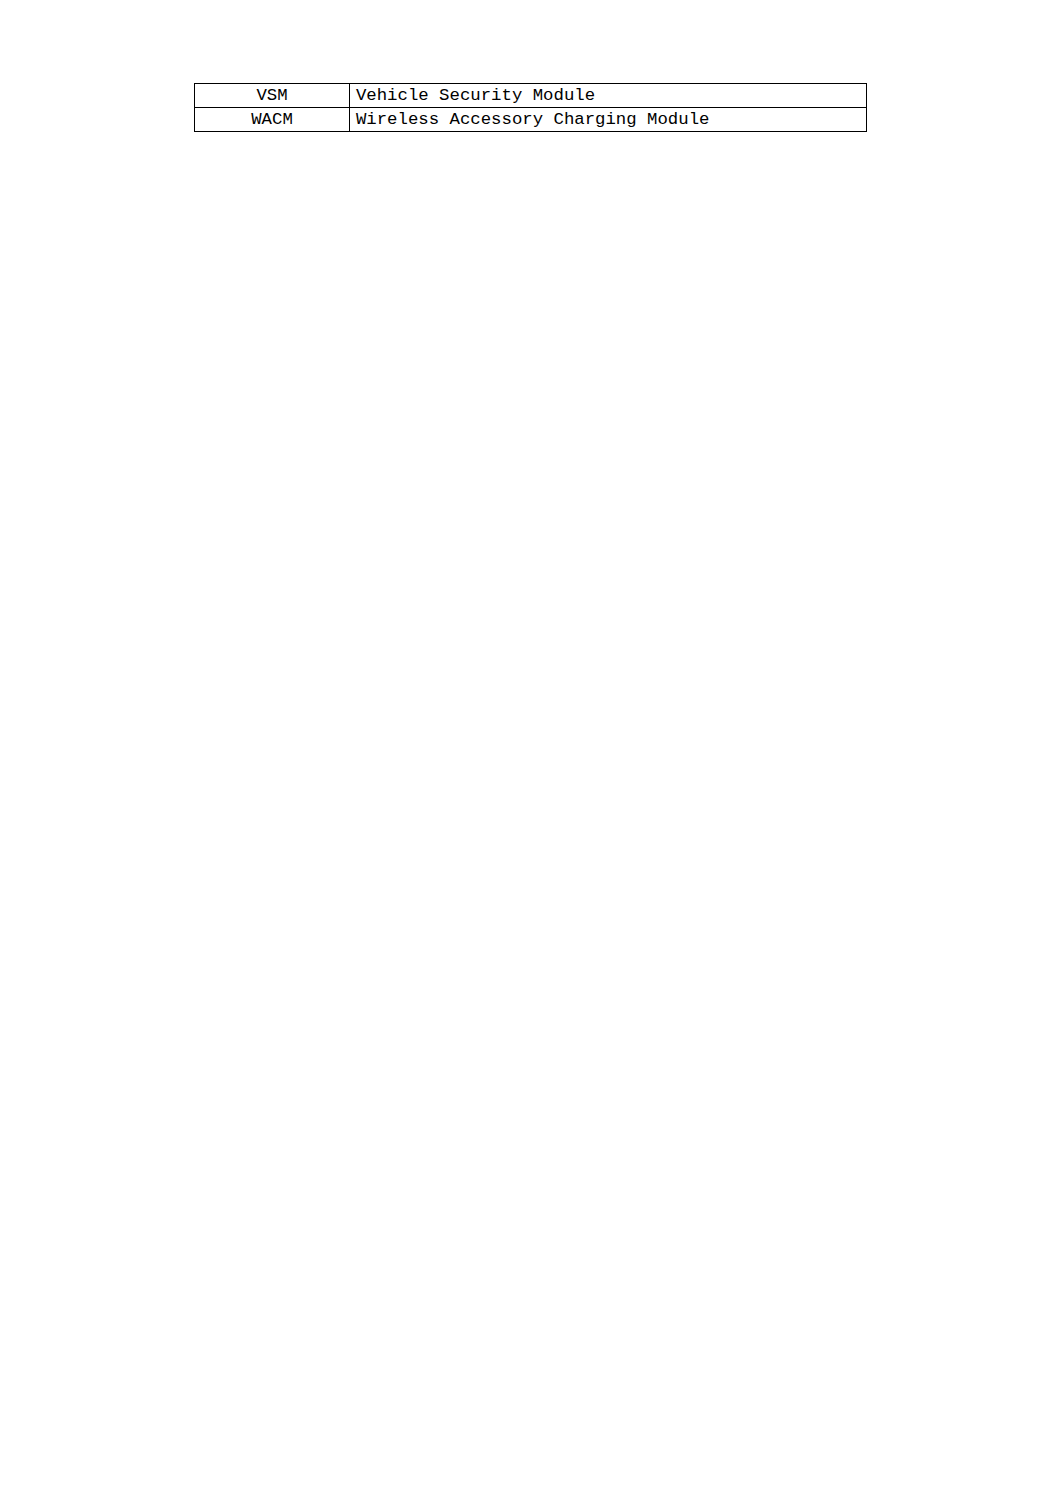| VSM | Vehicle Security Module |
| WACM | Wireless Accessory Charging Module |